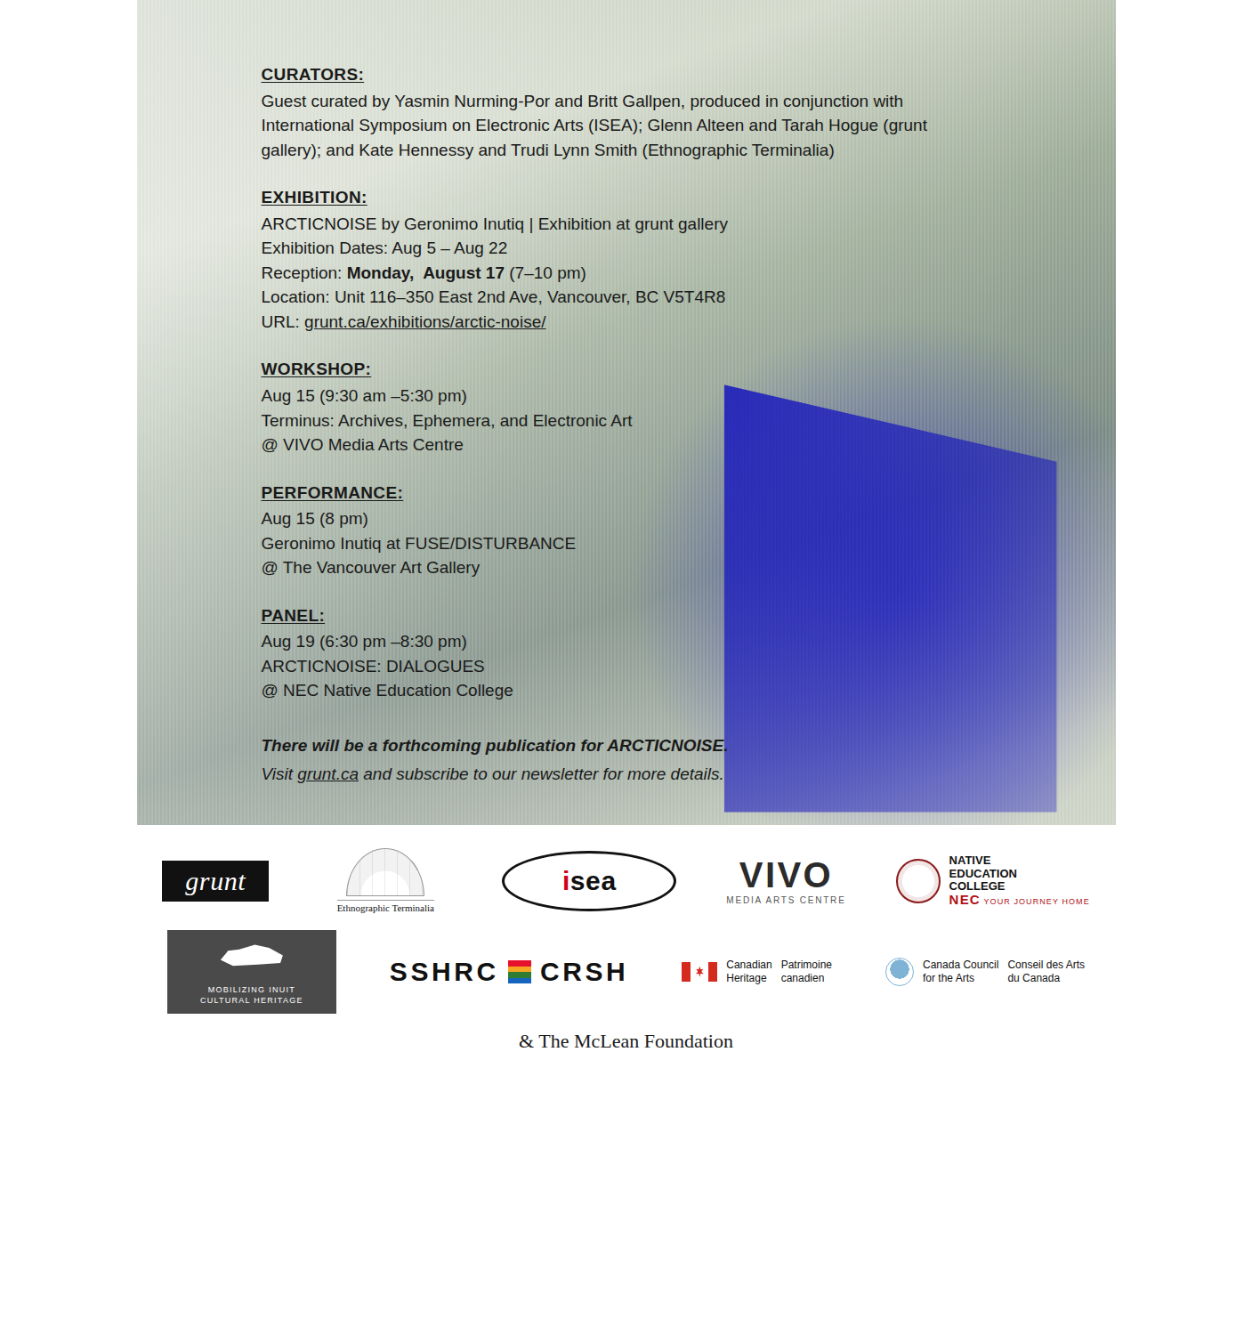CURATORS:
Guest curated by Yasmin Nurming-Por and Britt Gallpen, produced in conjunction with International Symposium on Electronic Arts (ISEA); Glenn Alteen and Tarah Hogue (grunt gallery); and Kate Hennessy and Trudi Lynn Smith (Ethnographic Terminalia)
EXHIBITION:
ARCTICNOISE by Geronimo Inutiq | Exhibition at grunt gallery
Exhibition Dates: Aug 5 – Aug 22
Reception: Monday, August 17 (7–10 pm)
Location: Unit 116–350 East 2nd Ave, Vancouver, BC V5T4R8
URL: grunt.ca/exhibitions/arctic-noise/
WORKSHOP:
Aug 15 (9:30 am –5:30 pm)
Terminus: Archives, Ephemera, and Electronic Art
@ VIVO Media Arts Centre
PERFORMANCE:
Aug 15 (8 pm)
Geronimo Inutiq at FUSE/DISTURBANCE
@ The Vancouver Art Gallery
PANEL:
Aug 19 (6:30 pm –8:30 pm)
ARCTICNOISE: DIALOGUES
@ NEC Native Education College
There will be a forthcoming publication for ARCTICNOISE.
Visit grunt.ca and subscribe to our newsletter for more details.
grunt Ethnographic Terminalia isea VIVO MEDIA ARTS CENTRE NATIVE
EDUCATION
COLLEGE
NEC YOUR JOURNEY HOME
MOBILIZING INUIT
CULTURAL HERITAGE SSHRC CRSH Canadian
Heritage Patrimoine
canadien Canada Council
for the Arts Conseil des Arts
du Canada
& The McLean Foundation